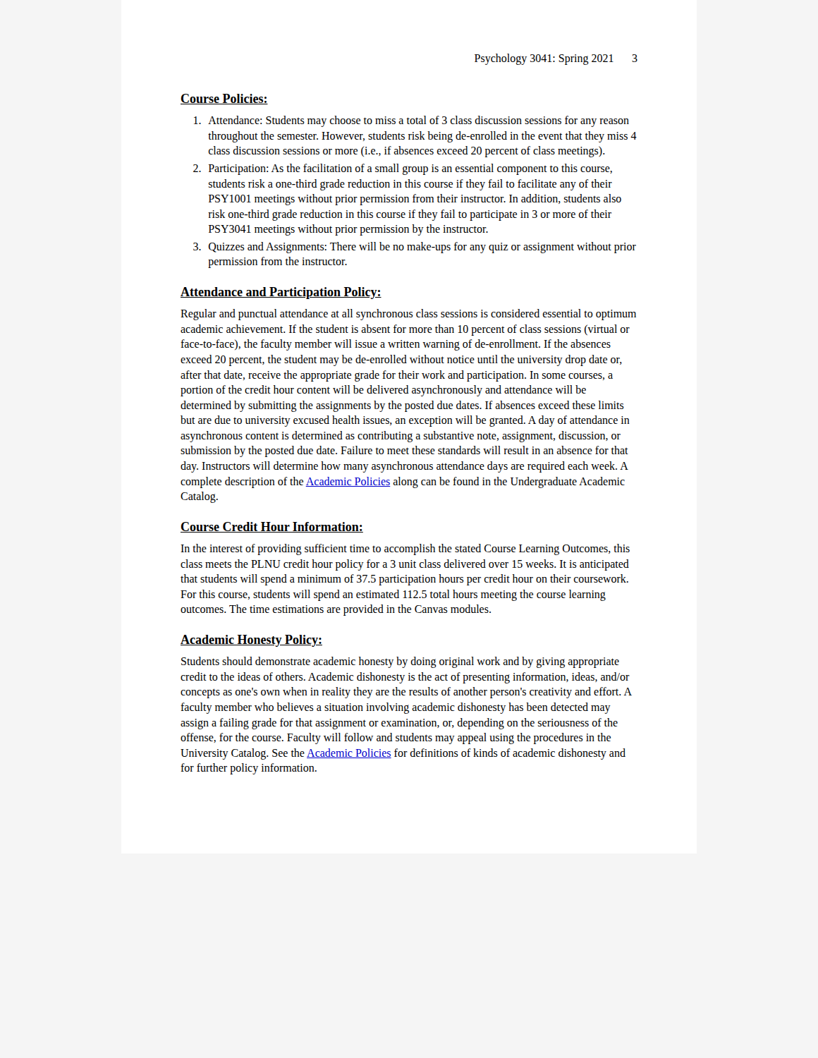Psychology 3041: Spring 20213
Course Policies:
Attendance: Students may choose to miss a total of 3 class discussion sessions for any reason throughout the semester. However, students risk being de-enrolled in the event that they miss 4 class discussion sessions or more (i.e., if absences exceed 20 percent of class meetings).
Participation: As the facilitation of a small group is an essential component to this course, students risk a one-third grade reduction in this course if they fail to facilitate any of their PSY1001 meetings without prior permission from their instructor. In addition, students also risk one-third grade reduction in this course if they fail to participate in 3 or more of their PSY3041 meetings without prior permission by the instructor.
Quizzes and Assignments: There will be no make-ups for any quiz or assignment without prior permission from the instructor.
Attendance and Participation Policy:
Regular and punctual attendance at all synchronous class sessions is considered essential to optimum academic achievement. If the student is absent for more than 10 percent of class sessions (virtual or face-to-face), the faculty member will issue a written warning of de-enrollment. If the absences exceed 20 percent, the student may be de-enrolled without notice until the university drop date or, after that date, receive the appropriate grade for their work and participation. In some courses, a portion of the credit hour content will be delivered asynchronously and attendance will be determined by submitting the assignments by the posted due dates. If absences exceed these limits but are due to university excused health issues, an exception will be granted. A day of attendance in asynchronous content is determined as contributing a substantive note, assignment, discussion, or submission by the posted due date. Failure to meet these standards will result in an absence for that day. Instructors will determine how many asynchronous attendance days are required each week. A complete description of the Academic Policies along can be found in the Undergraduate Academic Catalog.
Course Credit Hour Information:
In the interest of providing sufficient time to accomplish the stated Course Learning Outcomes, this class meets the PLNU credit hour policy for a 3 unit class delivered over 15 weeks. It is anticipated that students will spend a minimum of 37.5 participation hours per credit hour on their coursework. For this course, students will spend an estimated 112.5 total hours meeting the course learning outcomes. The time estimations are provided in the Canvas modules.
Academic Honesty Policy:
Students should demonstrate academic honesty by doing original work and by giving appropriate credit to the ideas of others. Academic dishonesty is the act of presenting information, ideas, and/or concepts as one's own when in reality they are the results of another person's creativity and effort. A faculty member who believes a situation involving academic dishonesty has been detected may assign a failing grade for that assignment or examination, or, depending on the seriousness of the offense, for the course. Faculty will follow and students may appeal using the procedures in the University Catalog. See the Academic Policies for definitions of kinds of academic dishonesty and for further policy information.